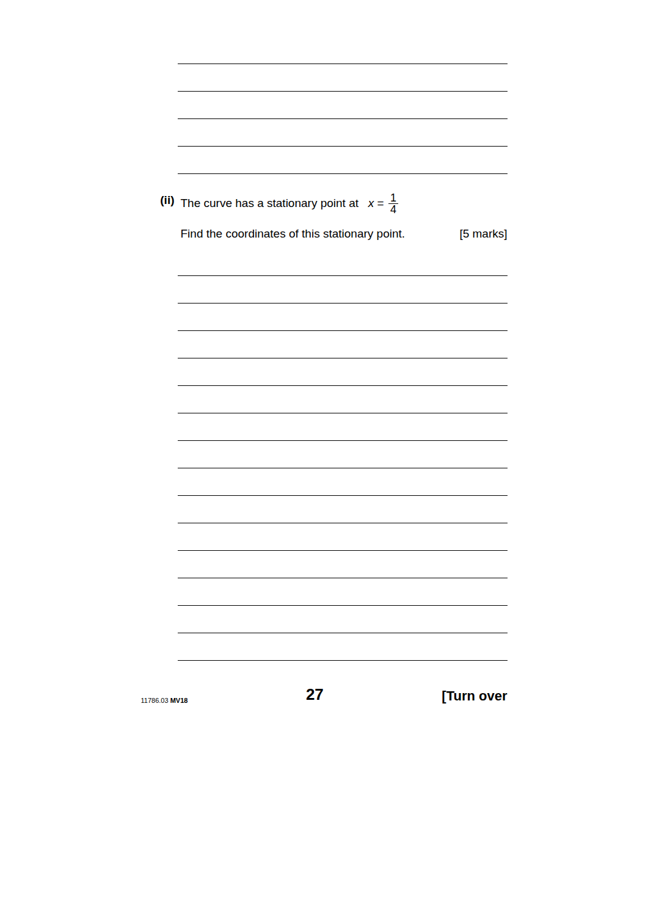(ii)
The curve has a stationary point at x = 14
Find the coordinates of this stationary point. [5 marks]
11786.03 MV18
27
[Turn over